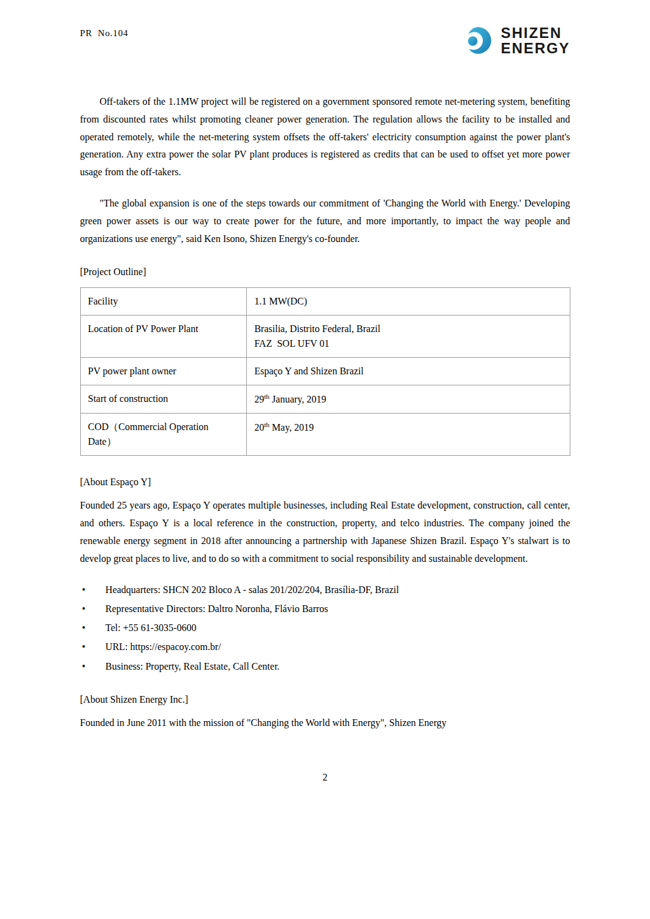PR No.104
SHIZEN
ENERGY
Off-takers of the 1.1MW project will be registered on a government sponsored remote net-metering system, benefiting from discounted rates whilst promoting cleaner power generation. The regulation allows the facility to be installed and operated remotely, while the net-metering system offsets the off-takers' electricity consumption against the power plant's generation. Any extra power the solar PV plant produces is registered as credits that can be used to offset yet more power usage from the off-takers.
"The global expansion is one of the steps towards our commitment of 'Changing the World with Energy.' Developing green power assets is our way to create power for the future, and more importantly, to impact the way people and organizations use energy", said Ken Isono, Shizen Energy's co-founder.
[Project Outline]
| Facility | 1.1 MW(DC) |
| Location of PV Power Plant | Brasilia, Distrito Federal, Brazil FAZ SOL UFV 01 |
| PV power plant owner | Espaço Y and Shizen Brazil |
| Start of construction | 29 th January, 2019 |
| COD（Commercial Operation Date） | 20 th May, 2019 |
[About Espaço Y]
Founded 25 years ago, Espaço Y operates multiple businesses, including Real Estate development, construction, call center, and others. Espaço Y is a local reference in the construction, property, and telco industries. The company joined the renewable energy segment in 2018 after announcing a partnership with Japanese Shizen Brazil. Espaço Y's stalwart is to develop great places to live, and to do so with a commitment to social responsibility and sustainable development.
Headquarters: SHCN 202 Bloco A - salas 201/202/204, Brasília-DF, Brazil
Representative Directors: Daltro Noronha, Flávio Barros
Tel: +55 61-3035-0600
URL: https://espacoy.com.br/
Business: Property, Real Estate, Call Center.
[About Shizen Energy Inc.]
Founded in June 2011 with the mission of "Changing the World with Energy", Shizen Energy
2